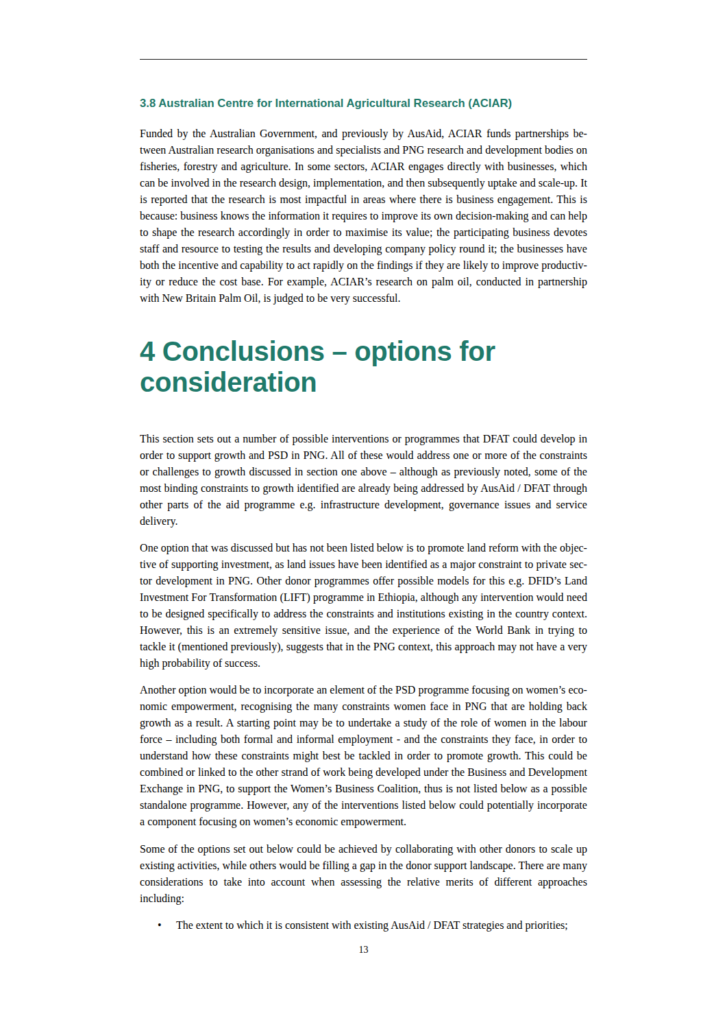3.8 Australian Centre for International Agricultural Research (ACIAR)
Funded by the Australian Government, and previously by AusAid, ACIAR funds partnerships between Australian research organisations and specialists and PNG research and development bodies on fisheries, forestry and agriculture. In some sectors, ACIAR engages directly with businesses, which can be involved in the research design, implementation, and then subsequently uptake and scale-up. It is reported that the research is most impactful in areas where there is business engagement. This is because: business knows the information it requires to improve its own decision-making and can help to shape the research accordingly in order to maximise its value; the participating business devotes staff and resource to testing the results and developing company policy round it; the businesses have both the incentive and capability to act rapidly on the findings if they are likely to improve productivity or reduce the cost base. For example, ACIAR’s research on palm oil, conducted in partnership with New Britain Palm Oil, is judged to be very successful.
4 Conclusions – options for consideration
This section sets out a number of possible interventions or programmes that DFAT could develop in order to support growth and PSD in PNG. All of these would address one or more of the constraints or challenges to growth discussed in section one above – although as previously noted, some of the most binding constraints to growth identified are already being addressed by AusAid / DFAT through other parts of the aid programme e.g. infrastructure development, governance issues and service delivery.
One option that was discussed but has not been listed below is to promote land reform with the objective of supporting investment, as land issues have been identified as a major constraint to private sector development in PNG. Other donor programmes offer possible models for this e.g. DFID’s Land Investment For Transformation (LIFT) programme in Ethiopia, although any intervention would need to be designed specifically to address the constraints and institutions existing in the country context. However, this is an extremely sensitive issue, and the experience of the World Bank in trying to tackle it (mentioned previously), suggests that in the PNG context, this approach may not have a very high probability of success.
Another option would be to incorporate an element of the PSD programme focusing on women’s economic empowerment, recognising the many constraints women face in PNG that are holding back growth as a result. A starting point may be to undertake a study of the role of women in the labour force – including both formal and informal employment - and the constraints they face, in order to understand how these constraints might best be tackled in order to promote growth. This could be combined or linked to the other strand of work being developed under the Business and Development Exchange in PNG, to support the Women’s Business Coalition, thus is not listed below as a possible standalone programme. However, any of the interventions listed below could potentially incorporate a component focusing on women’s economic empowerment.
Some of the options set out below could be achieved by collaborating with other donors to scale up existing activities, while others would be filling a gap in the donor support landscape. There are many considerations to take into account when assessing the relative merits of different approaches including:
The extent to which it is consistent with existing AusAid / DFAT strategies and priorities;
13